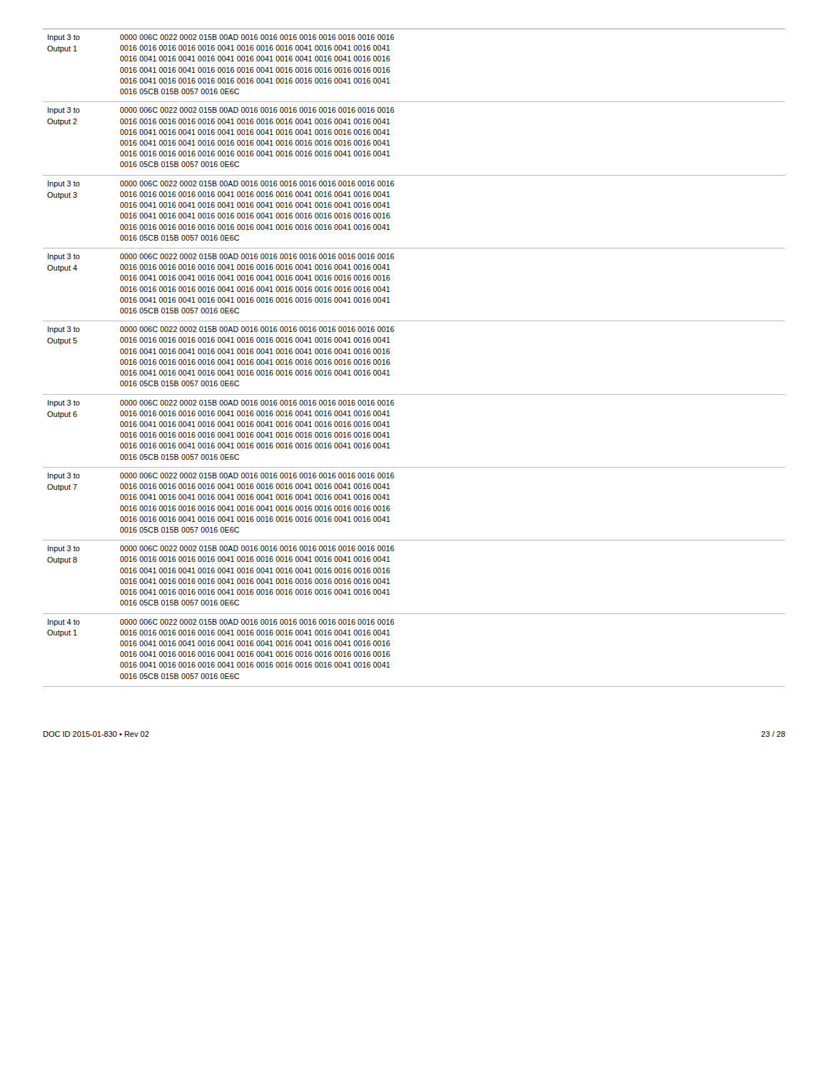| Input 3 to Output 1 | 0000 006C 0022 0002 015B 00AD 0016 0016 0016 0016 0016 0016 0016 0016 0016 0016 0016 0016 0016 0041 0016 0016 0016 0041 0016 0041 0016 0041 0016 0041 0016 0041 0016 0041 0016 0041 0016 0041 0016 0041 0016 0016 0016 0041 0016 0041 0016 0016 0016 0041 0016 0016 0016 0016 0016 0016 0016 0041 0016 0016 0016 0016 0016 0041 0016 0016 0016 0041 0016 0041 0016 05CB 015B 0057 0016 0E6C |
| Input 3 to Output 2 | 0000 006C 0022 0002 015B 00AD 0016 0016 0016 0016 0016 0016 0016 0016 0016 0016 0016 0016 0016 0041 0016 0016 0016 0041 0016 0041 0016 0041 0016 0041 0016 0041 0016 0041 0016 0041 0016 0041 0016 0016 0016 0041 0016 0041 0016 0041 0016 0016 0016 0041 0016 0016 0016 0016 0016 0041 0016 0016 0016 0016 0016 0016 0016 0041 0016 0016 0016 0041 0016 0041 0016 05CB 015B 0057 0016 0E6C |
| Input 3 to Output 3 | 0000 006C 0022 0002 015B 00AD 0016 0016 0016 0016 0016 0016 0016 0016 0016 0016 0016 0016 0016 0041 0016 0016 0016 0041 0016 0041 0016 0041 0016 0041 0016 0041 0016 0041 0016 0041 0016 0041 0016 0041 0016 0041 0016 0041 0016 0041 0016 0016 0016 0041 0016 0016 0016 0016 0016 0016 0016 0016 0016 0016 0016 0016 0016 0041 0016 0016 0016 0041 0016 0041 0016 05CB 015B 0057 0016 0E6C |
| Input 3 to Output 4 | 0000 006C 0022 0002 015B 00AD 0016 0016 0016 0016 0016 0016 0016 0016 0016 0016 0016 0016 0016 0041 0016 0016 0016 0041 0016 0041 0016 0041 0016 0041 0016 0041 0016 0041 0016 0041 0016 0041 0016 0016 0016 0016 0016 0016 0016 0016 0016 0041 0016 0041 0016 0016 0016 0016 0016 0041 0016 0041 0016 0041 0016 0041 0016 0016 0016 0016 0016 0041 0016 0041 0016 05CB 015B 0057 0016 0E6C |
| Input 3 to Output 5 | 0000 006C 0022 0002 015B 00AD 0016 0016 0016 0016 0016 0016 0016 0016 0016 0016 0016 0016 0016 0041 0016 0016 0016 0041 0016 0041 0016 0041 0016 0041 0016 0041 0016 0041 0016 0041 0016 0041 0016 0041 0016 0016 0016 0016 0016 0016 0016 0041 0016 0041 0016 0016 0016 0016 0016 0016 0016 0041 0016 0041 0016 0041 0016 0016 0016 0016 0016 0041 0016 0041 0016 05CB 015B 0057 0016 0E6C |
| Input 3 to Output 6 | 0000 006C 0022 0002 015B 00AD 0016 0016 0016 0016 0016 0016 0016 0016 0016 0016 0016 0016 0016 0041 0016 0016 0016 0041 0016 0041 0016 0041 0016 0041 0016 0041 0016 0041 0016 0041 0016 0041 0016 0016 0016 0041 0016 0016 0016 0016 0016 0041 0016 0041 0016 0016 0016 0016 0016 0041 0016 0016 0016 0041 0016 0041 0016 0016 0016 0016 0016 0041 0016 0041 0016 05CB 015B 0057 0016 0E6C |
| Input 3 to Output 7 | 0000 006C 0022 0002 015B 00AD 0016 0016 0016 0016 0016 0016 0016 0016 0016 0016 0016 0016 0016 0041 0016 0016 0016 0041 0016 0041 0016 0041 0016 0041 0016 0041 0016 0041 0016 0041 0016 0041 0016 0041 0016 0041 0016 0016 0016 0016 0016 0041 0016 0041 0016 0016 0016 0016 0016 0016 0016 0016 0016 0041 0016 0041 0016 0016 0016 0016 0016 0041 0016 0041 0016 05CB 015B 0057 0016 0E6C |
| Input 3 to Output 8 | 0000 006C 0022 0002 015B 00AD 0016 0016 0016 0016 0016 0016 0016 0016 0016 0016 0016 0016 0016 0041 0016 0016 0016 0041 0016 0041 0016 0041 0016 0041 0016 0041 0016 0041 0016 0041 0016 0041 0016 0016 0016 0016 0016 0041 0016 0016 0016 0041 0016 0041 0016 0016 0016 0016 0016 0041 0016 0041 0016 0016 0016 0041 0016 0016 0016 0016 0016 0041 0016 0041 0016 05CB 015B 0057 0016 0E6C |
| Input 4 to Output 1 | 0000 006C 0022 0002 015B 00AD 0016 0016 0016 0016 0016 0016 0016 0016 0016 0016 0016 0016 0016 0041 0016 0016 0016 0041 0016 0041 0016 0041 0016 0041 0016 0041 0016 0041 0016 0041 0016 0041 0016 0041 0016 0016 0016 0041 0016 0016 0016 0041 0016 0041 0016 0016 0016 0016 0016 0016 0016 0041 0016 0016 0016 0041 0016 0016 0016 0016 0016 0041 0016 0041 0016 05CB 015B 0057 0016 0E6C |
DOC ID 2015-01-830 • Rev 02 23 / 28